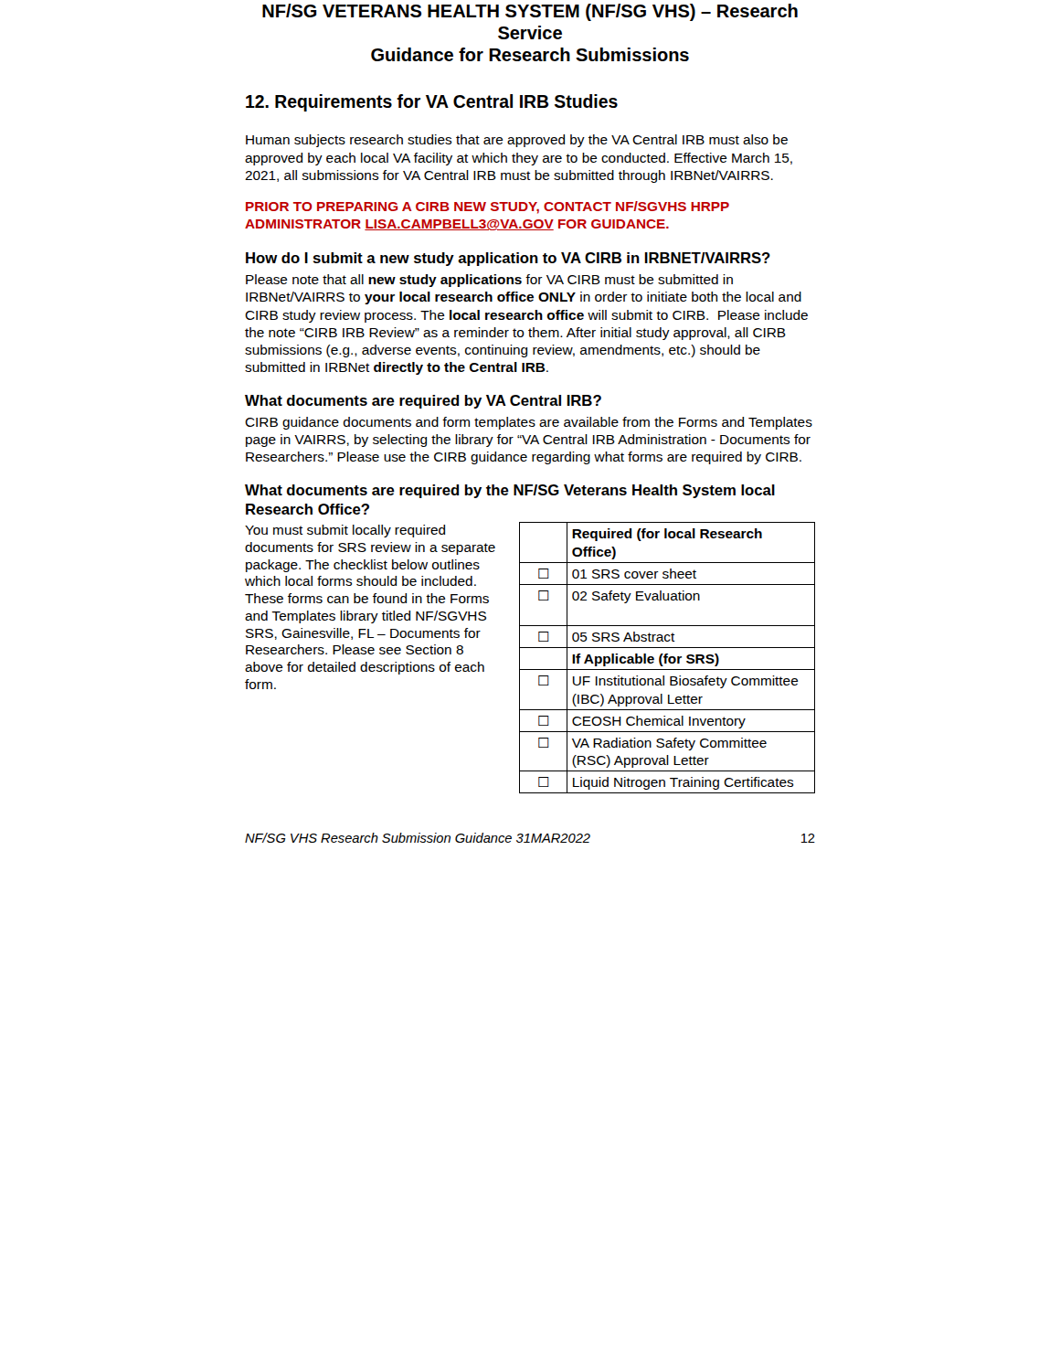NF/SG VETERANS HEALTH SYSTEM (NF/SG VHS) – Research Service
Guidance for Research Submissions
12. Requirements for VA Central IRB Studies
Human subjects research studies that are approved by the VA Central IRB must also be approved by each local VA facility at which they are to be conducted. Effective March 15, 2021, all submissions for VA Central IRB must be submitted through IRBNet/VAIRRS.
PRIOR TO PREPARING A CIRB NEW STUDY, CONTACT NF/SGVHS HRPP ADMINISTRATOR LISA.CAMPBELL3@VA.GOV FOR GUIDANCE.
How do I submit a new study application to VA CIRB in IRBNET/VAIRRS?
Please note that all new study applications for VA CIRB must be submitted in IRBNet/VAIRRS to your local research office ONLY in order to initiate both the local and CIRB study review process. The local research office will submit to CIRB. Please include the note “CIRB IRB Review” as a reminder to them. After initial study approval, all CIRB submissions (e.g., adverse events, continuing review, amendments, etc.) should be submitted in IRBNet directly to the Central IRB.
What documents are required by VA Central IRB?
CIRB guidance documents and form templates are available from the Forms and Templates page in VAIRRS, by selecting the library for “VA Central IRB Administration - Documents for Researchers.” Please use the CIRB guidance regarding what forms are required by CIRB.
What documents are required by the NF/SG Veterans Health System local Research Office?
You must submit locally required documents for SRS review in a separate package. The checklist below outlines which local forms should be included. These forms can be found in the Forms and Templates library titled NF/SGVHS SRS, Gainesville, FL – Documents for Researchers. Please see Section 8 above for detailed descriptions of each form.
| | Required (for local Research Office) |
| ☐ | 01 SRS cover sheet |
| ☐ | 02 Safety Evaluation |
| ☐ | 05 SRS Abstract |
| | If Applicable (for SRS) |
| ☐ | UF Institutional Biosafety Committee (IBC) Approval Letter |
| ☐ | CEOSH Chemical Inventory |
| ☐ | VA Radiation Safety Committee (RSC) Approval Letter |
| ☐ | Liquid Nitrogen Training Certificates |
NF/SG VHS Research Submission Guidance 31MAR2022 12